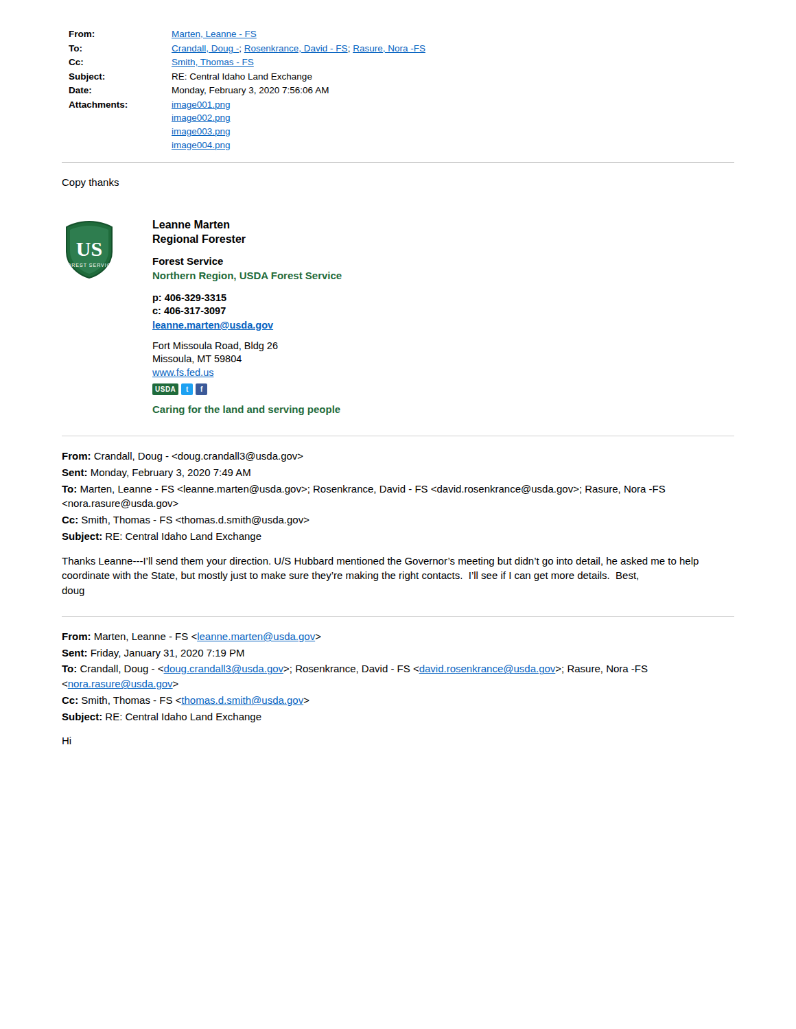| From: | Marten, Leanne - FS |
| To: | Crandall, Doug - ; Rosenkrance, David - FS ; Rasure, Nora -FS |
| Cc: | Smith, Thomas - FS |
| Subject: | RE: Central Idaho Land Exchange |
| Date: | Monday, February 3, 2020 7:56:06 AM |
| Attachments: | image001.png image002.png image003.png image004.png |
Copy thanks
| US FOREST SERVICE | Leanne Marten Regional Forester Forest Service Northern Region, USDA Forest Service p: 406-329-3315 c: 406-317-3097 leanne.marten@usda.gov Fort Missoula Road, Bldg 26 Missoula, MT 59804 www.fs.fed.us USDA t f Caring for the land and serving people |
From: Crandall, Doug - <doug.crandall3@usda.gov>
Sent: Monday, February 3, 2020 7:49 AM
To: Marten, Leanne - FS <leanne.marten@usda.gov>; Rosenkrance, David - FS <david.rosenkrance@usda.gov>; Rasure, Nora -FS <nora.rasure@usda.gov>
Cc: Smith, Thomas - FS <thomas.d.smith@usda.gov>
Subject: RE: Central Idaho Land Exchange
Thanks Leanne---I’ll send them your direction. U/S Hubbard mentioned the Governor’s meeting but didn’t go into detail, he asked me to help coordinate with the State, but mostly just to make sure they’re making the right contacts. I’ll see if I can get more details. Best,
doug
From: Marten, Leanne - FS <leanne.marten@usda.gov>
Sent: Friday, January 31, 2020 7:19 PM
To: Crandall, Doug - <doug.crandall3@usda.gov>; Rosenkrance, David - FS <david.rosenkrance@usda.gov>; Rasure, Nora -FS <nora.rasure@usda.gov>
Cc: Smith, Thomas - FS <thomas.d.smith@usda.gov>
Subject: RE: Central Idaho Land Exchange
Hi